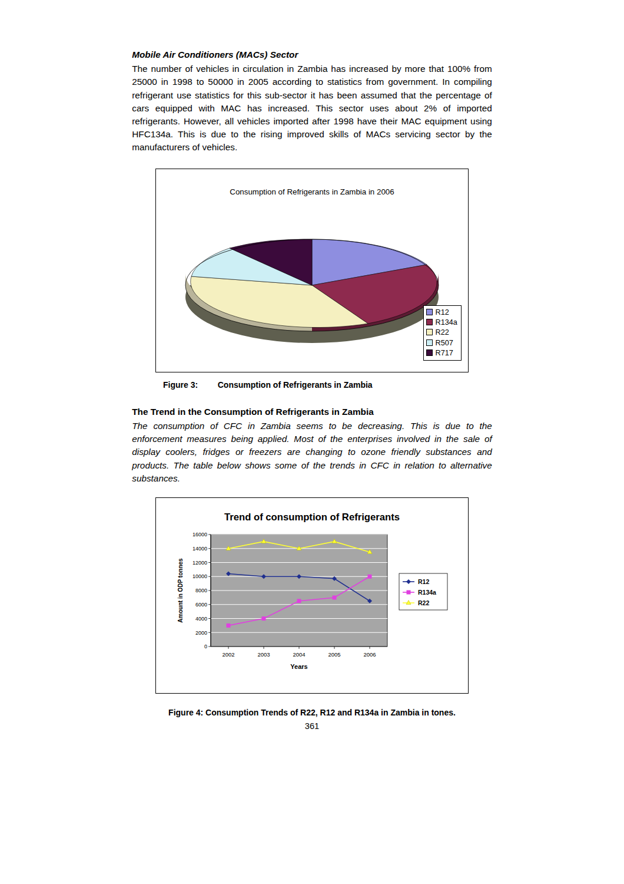Mobile Air Conditioners (MACs) Sector
The number of vehicles in circulation in Zambia has increased by more that 100% from 25000 in 1998 to 50000 in 2005 according to statistics from government. In compiling refrigerant use statistics for this sub-sector it has been assumed that the percentage of cars equipped with MAC has increased. This sector uses about 2% of imported refrigerants. However, all vehicles imported after 1998 have their MAC equipment using HFC134a. This is due to the rising improved skills of MACs servicing sector by the manufacturers of vehicles.
Consumption of Refrigerants in Zambia in 2006
R12
R134a
R22
R507
R717
Figure 3: Consumption of Refrigerants in Zambia
The Trend in the Consumption of Refrigerants in Zambia
The consumption of CFC in Zambia seems to be decreasing. This is due to the enforcement measures being applied. Most of the enterprises involved in the sale of display coolers, fridges or freezers are changing to ozone friendly substances and products. The table below shows some of the trends in CFC in relation to alternative substances.
Trend of consumption of Refrigerants
0 2000 4000 6000 8000 10000 12000 14000 16000 2002 2003 2004 2005 2006 Years Amount in ODP tonnes R12 R134a R22
Figure 4: Consumption Trends of R22, R12 and R134a in Zambia in tones.
361